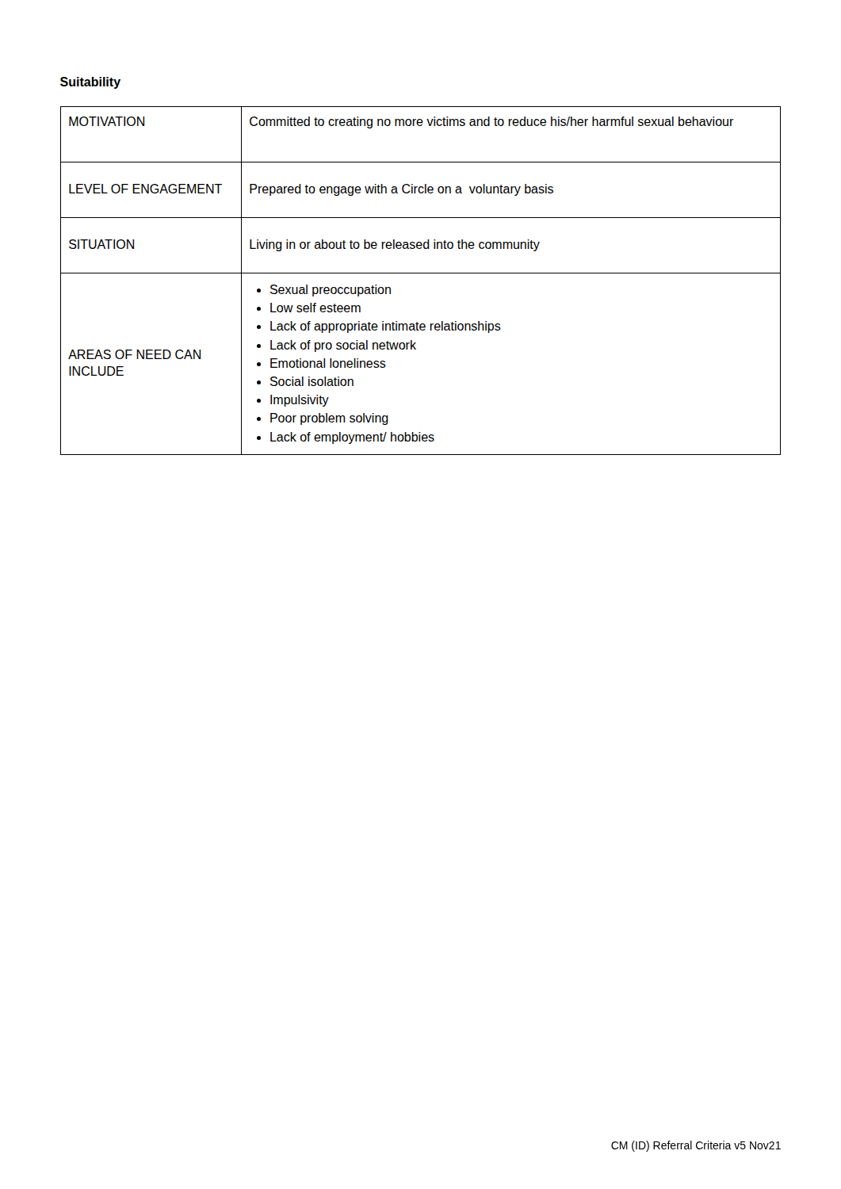Suitability
| MOTIVATION | Committed to creating no more victims and to reduce his/her harmful sexual behaviour |
| LEVEL OF ENGAGEMENT | Prepared to engage with a Circle on a voluntary basis |
| SITUATION | Living in or about to be released into the community |
| AREAS OF NEED CAN INCLUDE | Sexual preoccupation Low self esteem Lack of appropriate intimate relationships Lack of pro social network Emotional loneliness Social isolation Impulsivity Poor problem solving Lack of employment/ hobbies |
CM (ID) Referral Criteria v5 Nov21